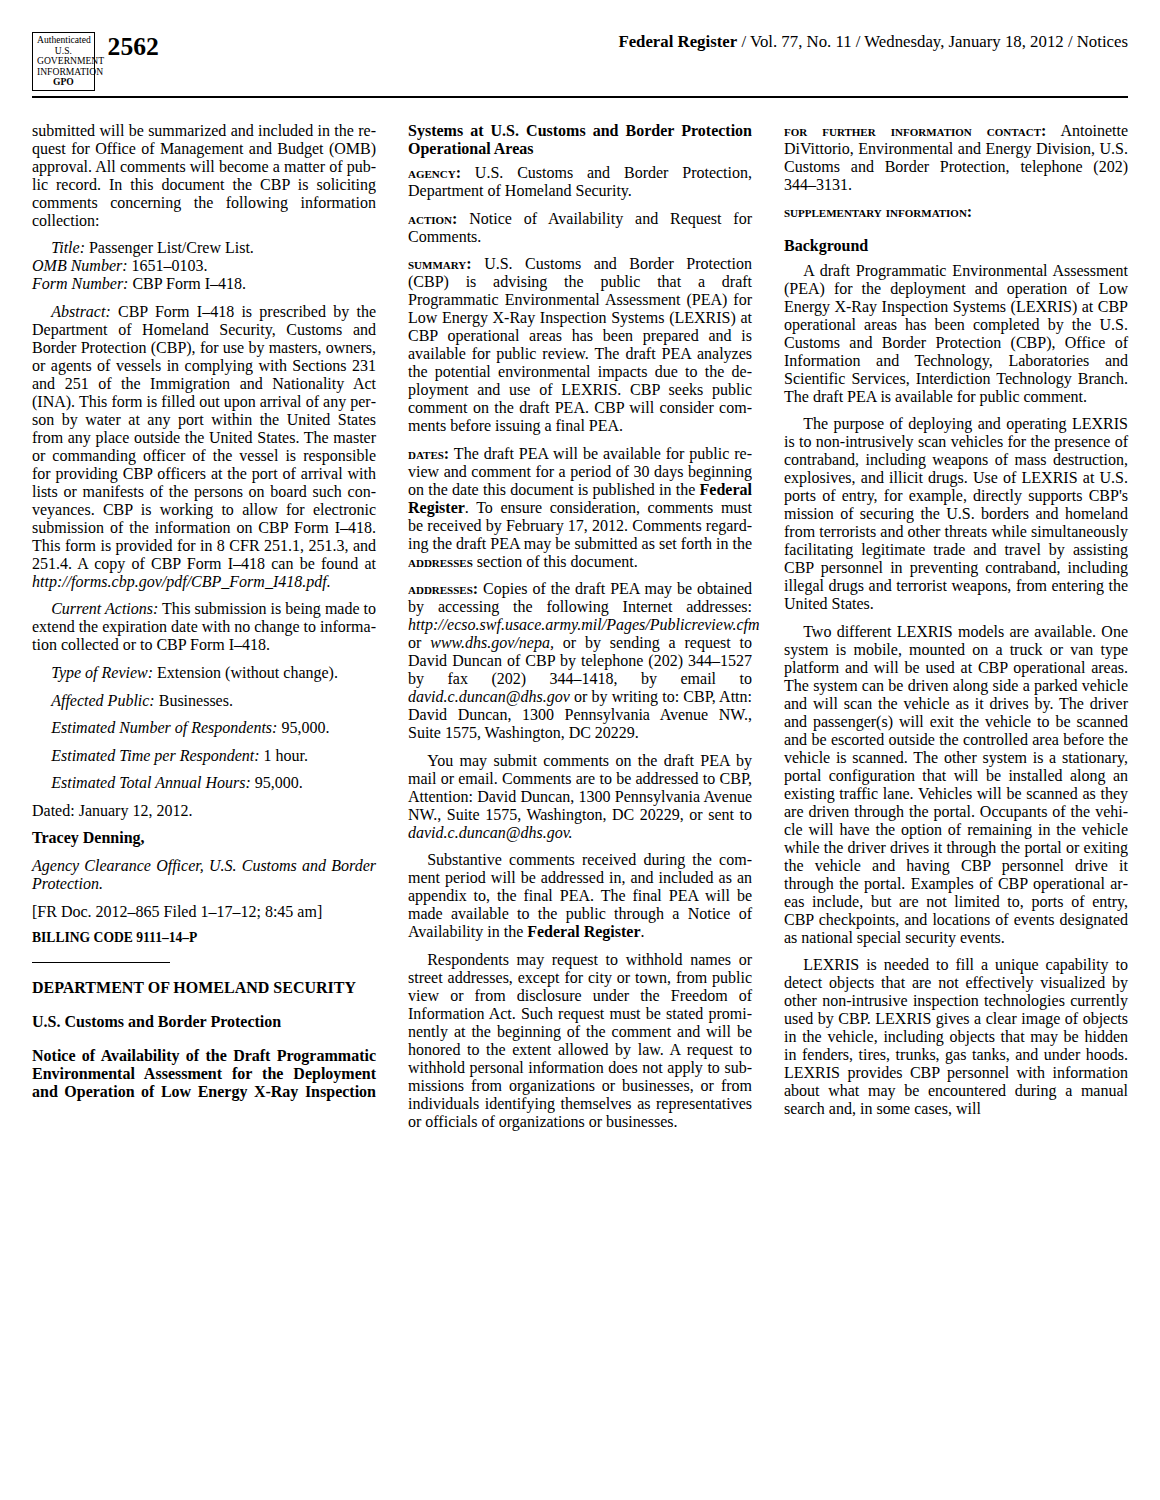Authenticated
U.S. GOVERNMENT
INFORMATION
GPO
2562
Federal Register / Vol. 77, No. 11 / Wednesday, January 18, 2012 / Notices
submitted will be summarized and included in the request for Office of Management and Budget (OMB) approval. All comments will become a matter of public record. In this document the CBP is soliciting comments concerning the following information collection:
Title: Passenger List/Crew List.
OMB Number: 1651–0103.
Form Number: CBP Form I–418.
Abstract: CBP Form I–418 is prescribed by the Department of Homeland Security, Customs and Border Protection (CBP), for use by masters, owners, or agents of vessels in complying with Sections 231 and 251 of the Immigration and Nationality Act (INA). This form is filled out upon arrival of any person by water at any port within the United States from any place outside the United States. The master or commanding officer of the vessel is responsible for providing CBP officers at the port of arrival with lists or manifests of the persons on board such conveyances. CBP is working to allow for electronic submission of the information on CBP Form I–418. This form is provided for in 8 CFR 251.1, 251.3, and 251.4. A copy of CBP Form I–418 can be found at http://forms.cbp.gov/pdf/CBP_Form_I418.pdf.
Current Actions: This submission is being made to extend the expiration date with no change to information collected or to CBP Form I–418.
Type of Review: Extension (without change).
Affected Public: Businesses.
Estimated Number of Respondents: 95,000.
Estimated Time per Respondent: 1 hour.
Estimated Total Annual Hours: 95,000.
Dated: January 12, 2012.
Tracey Denning,
Agency Clearance Officer, U.S. Customs and Border Protection.
[FR Doc. 2012–865 Filed 1–17–12; 8:45 am]
BILLING CODE 9111–14–P
DEPARTMENT OF HOMELAND SECURITY
U.S. Customs and Border Protection
Notice of Availability of the Draft Programmatic Environmental Assessment for the Deployment and Operation of Low Energy X-Ray Inspection Systems at U.S. Customs and Border Protection Operational Areas
agency: U.S. Customs and Border Protection, Department of Homeland Security.
action: Notice of Availability and Request for Comments.
summary: U.S. Customs and Border Protection (CBP) is advising the public that a draft Programmatic Environmental Assessment (PEA) for Low Energy X-Ray Inspection Systems (LEXRIS) at CBP operational areas has been prepared and is available for public review. The draft PEA analyzes the potential environmental impacts due to the deployment and use of LEXRIS. CBP seeks public comment on the draft PEA. CBP will consider comments before issuing a final PEA.
dates: The draft PEA will be available for public review and comment for a period of 30 days beginning on the date this document is published in the Federal Register. To ensure consideration, comments must be received by February 17, 2012. Comments regarding the draft PEA may be submitted as set forth in the addresses section of this document.
addresses: Copies of the draft PEA may be obtained by accessing the following Internet addresses: http://ecso.swf.usace.army.mil/Pages/Publicreview.cfm or www.dhs.gov/nepa, or by sending a request to David Duncan of CBP by telephone (202) 344–1527 by fax (202) 344–1418, by email to david.c.duncan@dhs.gov or by writing to: CBP, Attn: David Duncan, 1300 Pennsylvania Avenue NW., Suite 1575, Washington, DC 20229.
You may submit comments on the draft PEA by mail or email. Comments are to be addressed to CBP, Attention: David Duncan, 1300 Pennsylvania Avenue NW., Suite 1575, Washington, DC 20229, or sent to david.c.duncan@dhs.gov.
Substantive comments received during the comment period will be addressed in, and included as an appendix to, the final PEA. The final PEA will be made available to the public through a Notice of Availability in the Federal Register.
Respondents may request to withhold names or street addresses, except for city or town, from public view or from disclosure under the Freedom of Information Act. Such request must be stated prominently at the beginning of the comment and will be honored to the extent allowed by law. A request to withhold personal information does not apply to submissions from organizations or businesses, or from individuals identifying themselves as representatives or officials of organizations or businesses.
for further information contact: Antoinette DiVittorio, Environmental and Energy Division, U.S. Customs and Border Protection, telephone (202) 344–3131.
supplementary information:
Background
A draft Programmatic Environmental Assessment (PEA) for the deployment and operation of Low Energy X-Ray Inspection Systems (LEXRIS) at CBP operational areas has been completed by the U.S. Customs and Border Protection (CBP), Office of Information and Technology, Laboratories and Scientific Services, Interdiction Technology Branch. The draft PEA is available for public comment.
The purpose of deploying and operating LEXRIS is to non-intrusively scan vehicles for the presence of contraband, including weapons of mass destruction, explosives, and illicit drugs. Use of LEXRIS at U.S. ports of entry, for example, directly supports CBP's mission of securing the U.S. borders and homeland from terrorists and other threats while simultaneously facilitating legitimate trade and travel by assisting CBP personnel in preventing contraband, including illegal drugs and terrorist weapons, from entering the United States.
Two different LEXRIS models are available. One system is mobile, mounted on a truck or van type platform and will be used at CBP operational areas. The system can be driven along side a parked vehicle and will scan the vehicle as it drives by. The driver and passenger(s) will exit the vehicle to be scanned and be escorted outside the controlled area before the vehicle is scanned. The other system is a stationary, portal configuration that will be installed along an existing traffic lane. Vehicles will be scanned as they are driven through the portal. Occupants of the vehicle will have the option of remaining in the vehicle while the driver drives it through the portal or exiting the vehicle and having CBP personnel drive it through the portal. Examples of CBP operational areas include, but are not limited to, ports of entry, CBP checkpoints, and locations of events designated as national special security events.
LEXRIS is needed to fill a unique capability to detect objects that are not effectively visualized by other non-intrusive inspection technologies currently used by CBP. LEXRIS gives a clear image of objects in the vehicle, including objects that may be hidden in fenders, tires, trunks, gas tanks, and under hoods. LEXRIS provides CBP personnel with information about what may be encountered during a manual search and, in some cases, will